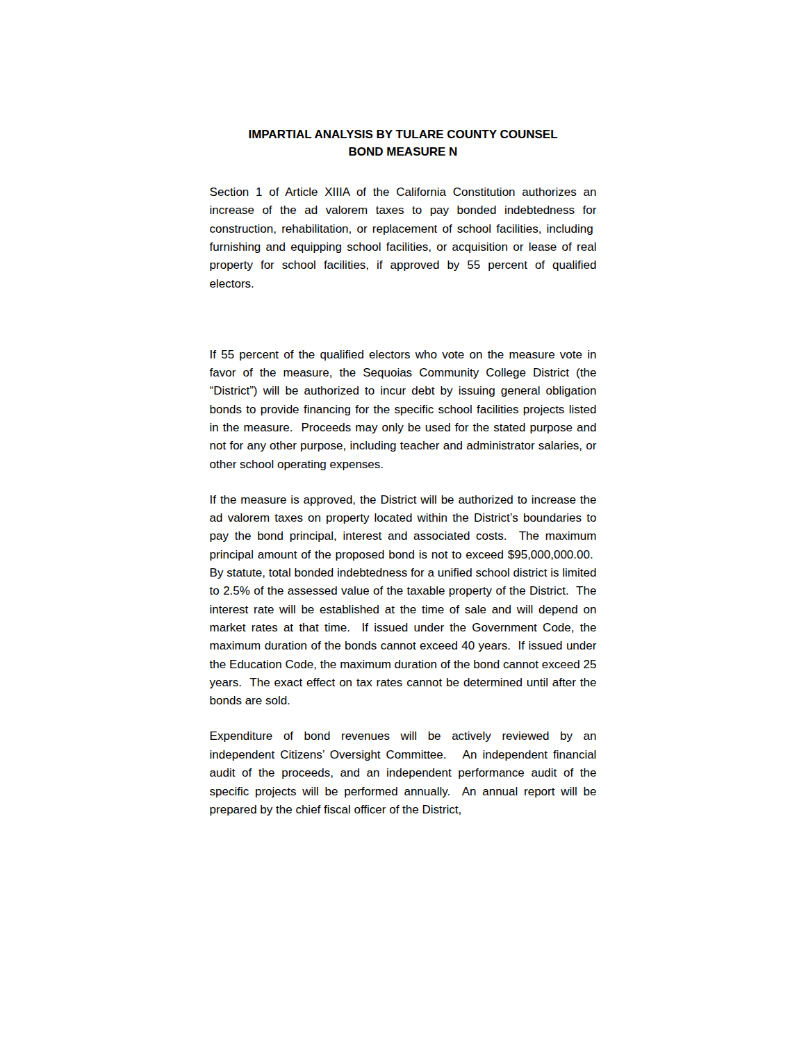IMPARTIAL ANALYSIS BY TULARE COUNTY COUNSEL
BOND MEASURE N
Section 1 of Article XIIIA of the California Constitution authorizes an increase of the ad valorem taxes to pay bonded indebtedness for construction, rehabilitation, or replacement of school facilities, including furnishing and equipping school facilities, or acquisition or lease of real property for school facilities, if approved by 55 percent of qualified electors.
If 55 percent of the qualified electors who vote on the measure vote in favor of the measure, the Sequoias Community College District (the “District”) will be authorized to incur debt by issuing general obligation bonds to provide financing for the specific school facilities projects listed in the measure. Proceeds may only be used for the stated purpose and not for any other purpose, including teacher and administrator salaries, or other school operating expenses.
If the measure is approved, the District will be authorized to increase the ad valorem taxes on property located within the District’s boundaries to pay the bond principal, interest and associated costs. The maximum principal amount of the proposed bond is not to exceed $95,000,000.00. By statute, total bonded indebtedness for a unified school district is limited to 2.5% of the assessed value of the taxable property of the District. The interest rate will be established at the time of sale and will depend on market rates at that time. If issued under the Government Code, the maximum duration of the bonds cannot exceed 40 years. If issued under the Education Code, the maximum duration of the bond cannot exceed 25 years. The exact effect on tax rates cannot be determined until after the bonds are sold.
Expenditure of bond revenues will be actively reviewed by an independent Citizens’ Oversight Committee. An independent financial audit of the proceeds, and an independent performance audit of the specific projects will be performed annually. An annual report will be prepared by the chief fiscal officer of the District,